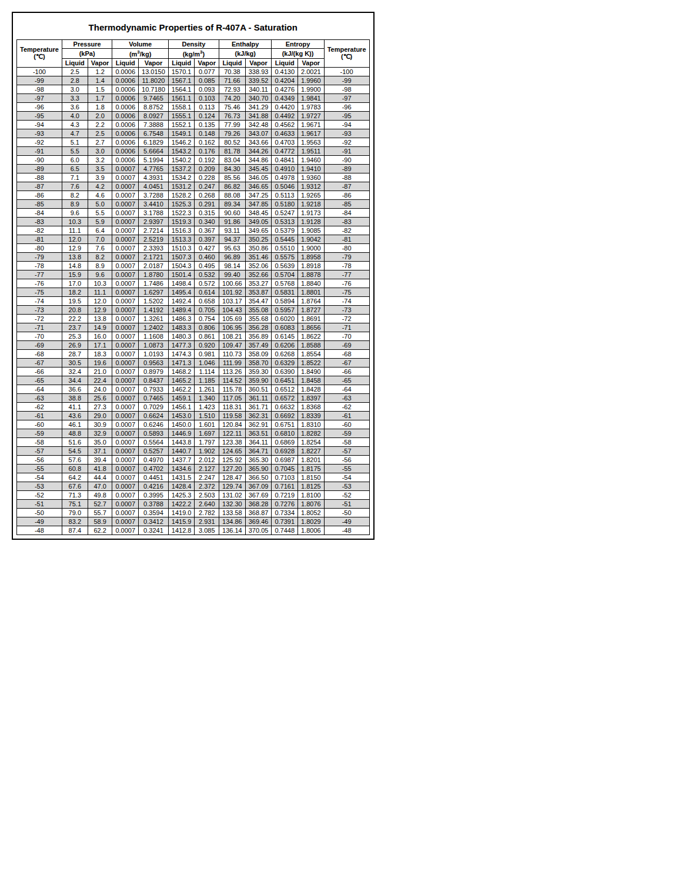Thermodynamic Properties of R-407A - Saturation
| Temperature (℃) | Pressure | Volume | Density | Enthalpy | Entropy | Temperature (℃) |
| --- | --- | --- | --- | --- | --- | --- |
| (kPa) | (m 3 /kg) | (kg/m 3 ) | (kJ/kg) | (kJ/(kg K)) |
| Liquid | Vapor | Liquid | Vapor | Liquid | Vapor | Liquid | Vapor | Liquid | Vapor |
| -100 | 2.5 | 1.2 | 0.0006 | 13.0150 | 1570.1 | 0.077 | 70.38 | 338.93 | 0.4130 | 2.0021 | -100 |
| -99 | 2.8 | 1.4 | 0.0006 | 11.8020 | 1567.1 | 0.085 | 71.66 | 339.52 | 0.4204 | 1.9960 | -99 |
| -98 | 3.0 | 1.5 | 0.0006 | 10.7180 | 1564.1 | 0.093 | 72.93 | 340.11 | 0.4276 | 1.9900 | -98 |
| -97 | 3.3 | 1.7 | 0.0006 | 9.7465 | 1561.1 | 0.103 | 74.20 | 340.70 | 0.4349 | 1.9841 | -97 |
| -96 | 3.6 | 1.8 | 0.0006 | 8.8752 | 1558.1 | 0.113 | 75.46 | 341.29 | 0.4420 | 1.9783 | -96 |
| -95 | 4.0 | 2.0 | 0.0006 | 8.0927 | 1555.1 | 0.124 | 76.73 | 341.88 | 0.4492 | 1.9727 | -95 |
| -94 | 4.3 | 2.2 | 0.0006 | 7.3888 | 1552.1 | 0.135 | 77.99 | 342.48 | 0.4562 | 1.9671 | -94 |
| -93 | 4.7 | 2.5 | 0.0006 | 6.7548 | 1549.1 | 0.148 | 79.26 | 343.07 | 0.4633 | 1.9617 | -93 |
| -92 | 5.1 | 2.7 | 0.0006 | 6.1829 | 1546.2 | 0.162 | 80.52 | 343.66 | 0.4703 | 1.9563 | -92 |
| -91 | 5.5 | 3.0 | 0.0006 | 5.6664 | 1543.2 | 0.176 | 81.78 | 344.26 | 0.4772 | 1.9511 | -91 |
| -90 | 6.0 | 3.2 | 0.0006 | 5.1994 | 1540.2 | 0.192 | 83.04 | 344.86 | 0.4841 | 1.9460 | -90 |
| -89 | 6.5 | 3.5 | 0.0007 | 4.7765 | 1537.2 | 0.209 | 84.30 | 345.45 | 0.4910 | 1.9410 | -89 |
| -88 | 7.1 | 3.9 | 0.0007 | 4.3931 | 1534.2 | 0.228 | 85.56 | 346.05 | 0.4978 | 1.9360 | -88 |
| -87 | 7.6 | 4.2 | 0.0007 | 4.0451 | 1531.2 | 0.247 | 86.82 | 346.65 | 0.5046 | 1.9312 | -87 |
| -86 | 8.2 | 4.6 | 0.0007 | 3.7288 | 1528.2 | 0.268 | 88.08 | 347.25 | 0.5113 | 1.9265 | -86 |
| -85 | 8.9 | 5.0 | 0.0007 | 3.4410 | 1525.3 | 0.291 | 89.34 | 347.85 | 0.5180 | 1.9218 | -85 |
| -84 | 9.6 | 5.5 | 0.0007 | 3.1788 | 1522.3 | 0.315 | 90.60 | 348.45 | 0.5247 | 1.9173 | -84 |
| -83 | 10.3 | 5.9 | 0.0007 | 2.9397 | 1519.3 | 0.340 | 91.86 | 349.05 | 0.5313 | 1.9128 | -83 |
| -82 | 11.1 | 6.4 | 0.0007 | 2.7214 | 1516.3 | 0.367 | 93.11 | 349.65 | 0.5379 | 1.9085 | -82 |
| -81 | 12.0 | 7.0 | 0.0007 | 2.5219 | 1513.3 | 0.397 | 94.37 | 350.25 | 0.5445 | 1.9042 | -81 |
| -80 | 12.9 | 7.6 | 0.0007 | 2.3393 | 1510.3 | 0.427 | 95.63 | 350.86 | 0.5510 | 1.9000 | -80 |
| -79 | 13.8 | 8.2 | 0.0007 | 2.1721 | 1507.3 | 0.460 | 96.89 | 351.46 | 0.5575 | 1.8958 | -79 |
| -78 | 14.8 | 8.9 | 0.0007 | 2.0187 | 1504.3 | 0.495 | 98.14 | 352.06 | 0.5639 | 1.8918 | -78 |
| -77 | 15.9 | 9.6 | 0.0007 | 1.8780 | 1501.4 | 0.532 | 99.40 | 352.66 | 0.5704 | 1.8878 | -77 |
| -76 | 17.0 | 10.3 | 0.0007 | 1.7486 | 1498.4 | 0.572 | 100.66 | 353.27 | 0.5768 | 1.8840 | -76 |
| -75 | 18.2 | 11.1 | 0.0007 | 1.6297 | 1495.4 | 0.614 | 101.92 | 353.87 | 0.5831 | 1.8801 | -75 |
| -74 | 19.5 | 12.0 | 0.0007 | 1.5202 | 1492.4 | 0.658 | 103.17 | 354.47 | 0.5894 | 1.8764 | -74 |
| -73 | 20.8 | 12.9 | 0.0007 | 1.4192 | 1489.4 | 0.705 | 104.43 | 355.08 | 0.5957 | 1.8727 | -73 |
| -72 | 22.2 | 13.8 | 0.0007 | 1.3261 | 1486.3 | 0.754 | 105.69 | 355.68 | 0.6020 | 1.8691 | -72 |
| -71 | 23.7 | 14.9 | 0.0007 | 1.2402 | 1483.3 | 0.806 | 106.95 | 356.28 | 0.6083 | 1.8656 | -71 |
| -70 | 25.3 | 16.0 | 0.0007 | 1.1608 | 1480.3 | 0.861 | 108.21 | 356.89 | 0.6145 | 1.8622 | -70 |
| -69 | 26.9 | 17.1 | 0.0007 | 1.0873 | 1477.3 | 0.920 | 109.47 | 357.49 | 0.6206 | 1.8588 | -69 |
| -68 | 28.7 | 18.3 | 0.0007 | 1.0193 | 1474.3 | 0.981 | 110.73 | 358.09 | 0.6268 | 1.8554 | -68 |
| -67 | 30.5 | 19.6 | 0.0007 | 0.9563 | 1471.3 | 1.046 | 111.99 | 358.70 | 0.6329 | 1.8522 | -67 |
| -66 | 32.4 | 21.0 | 0.0007 | 0.8979 | 1468.2 | 1.114 | 113.26 | 359.30 | 0.6390 | 1.8490 | -66 |
| -65 | 34.4 | 22.4 | 0.0007 | 0.8437 | 1465.2 | 1.185 | 114.52 | 359.90 | 0.6451 | 1.8458 | -65 |
| -64 | 36.6 | 24.0 | 0.0007 | 0.7933 | 1462.2 | 1.261 | 115.78 | 360.51 | 0.6512 | 1.8428 | -64 |
| -63 | 38.8 | 25.6 | 0.0007 | 0.7465 | 1459.1 | 1.340 | 117.05 | 361.11 | 0.6572 | 1.8397 | -63 |
| -62 | 41.1 | 27.3 | 0.0007 | 0.7029 | 1456.1 | 1.423 | 118.31 | 361.71 | 0.6632 | 1.8368 | -62 |
| -61 | 43.6 | 29.0 | 0.0007 | 0.6624 | 1453.0 | 1.510 | 119.58 | 362.31 | 0.6692 | 1.8339 | -61 |
| -60 | 46.1 | 30.9 | 0.0007 | 0.6246 | 1450.0 | 1.601 | 120.84 | 362.91 | 0.6751 | 1.8310 | -60 |
| -59 | 48.8 | 32.9 | 0.0007 | 0.5893 | 1446.9 | 1.697 | 122.11 | 363.51 | 0.6810 | 1.8282 | -59 |
| -58 | 51.6 | 35.0 | 0.0007 | 0.5564 | 1443.8 | 1.797 | 123.38 | 364.11 | 0.6869 | 1.8254 | -58 |
| -57 | 54.5 | 37.1 | 0.0007 | 0.5257 | 1440.7 | 1.902 | 124.65 | 364.71 | 0.6928 | 1.8227 | -57 |
| -56 | 57.6 | 39.4 | 0.0007 | 0.4970 | 1437.7 | 2.012 | 125.92 | 365.30 | 0.6987 | 1.8201 | -56 |
| -55 | 60.8 | 41.8 | 0.0007 | 0.4702 | 1434.6 | 2.127 | 127.20 | 365.90 | 0.7045 | 1.8175 | -55 |
| -54 | 64.2 | 44.4 | 0.0007 | 0.4451 | 1431.5 | 2.247 | 128.47 | 366.50 | 0.7103 | 1.8150 | -54 |
| -53 | 67.6 | 47.0 | 0.0007 | 0.4216 | 1428.4 | 2.372 | 129.74 | 367.09 | 0.7161 | 1.8125 | -53 |
| -52 | 71.3 | 49.8 | 0.0007 | 0.3995 | 1425.3 | 2.503 | 131.02 | 367.69 | 0.7219 | 1.8100 | -52 |
| -51 | 75.1 | 52.7 | 0.0007 | 0.3788 | 1422.2 | 2.640 | 132.30 | 368.28 | 0.7276 | 1.8076 | -51 |
| -50 | 79.0 | 55.7 | 0.0007 | 0.3594 | 1419.0 | 2.782 | 133.58 | 368.87 | 0.7334 | 1.8052 | -50 |
| -49 | 83.2 | 58.9 | 0.0007 | 0.3412 | 1415.9 | 2.931 | 134.86 | 369.46 | 0.7391 | 1.8029 | -49 |
| -48 | 87.4 | 62.2 | 0.0007 | 0.3241 | 1412.8 | 3.085 | 136.14 | 370.05 | 0.7448 | 1.8006 | -48 |